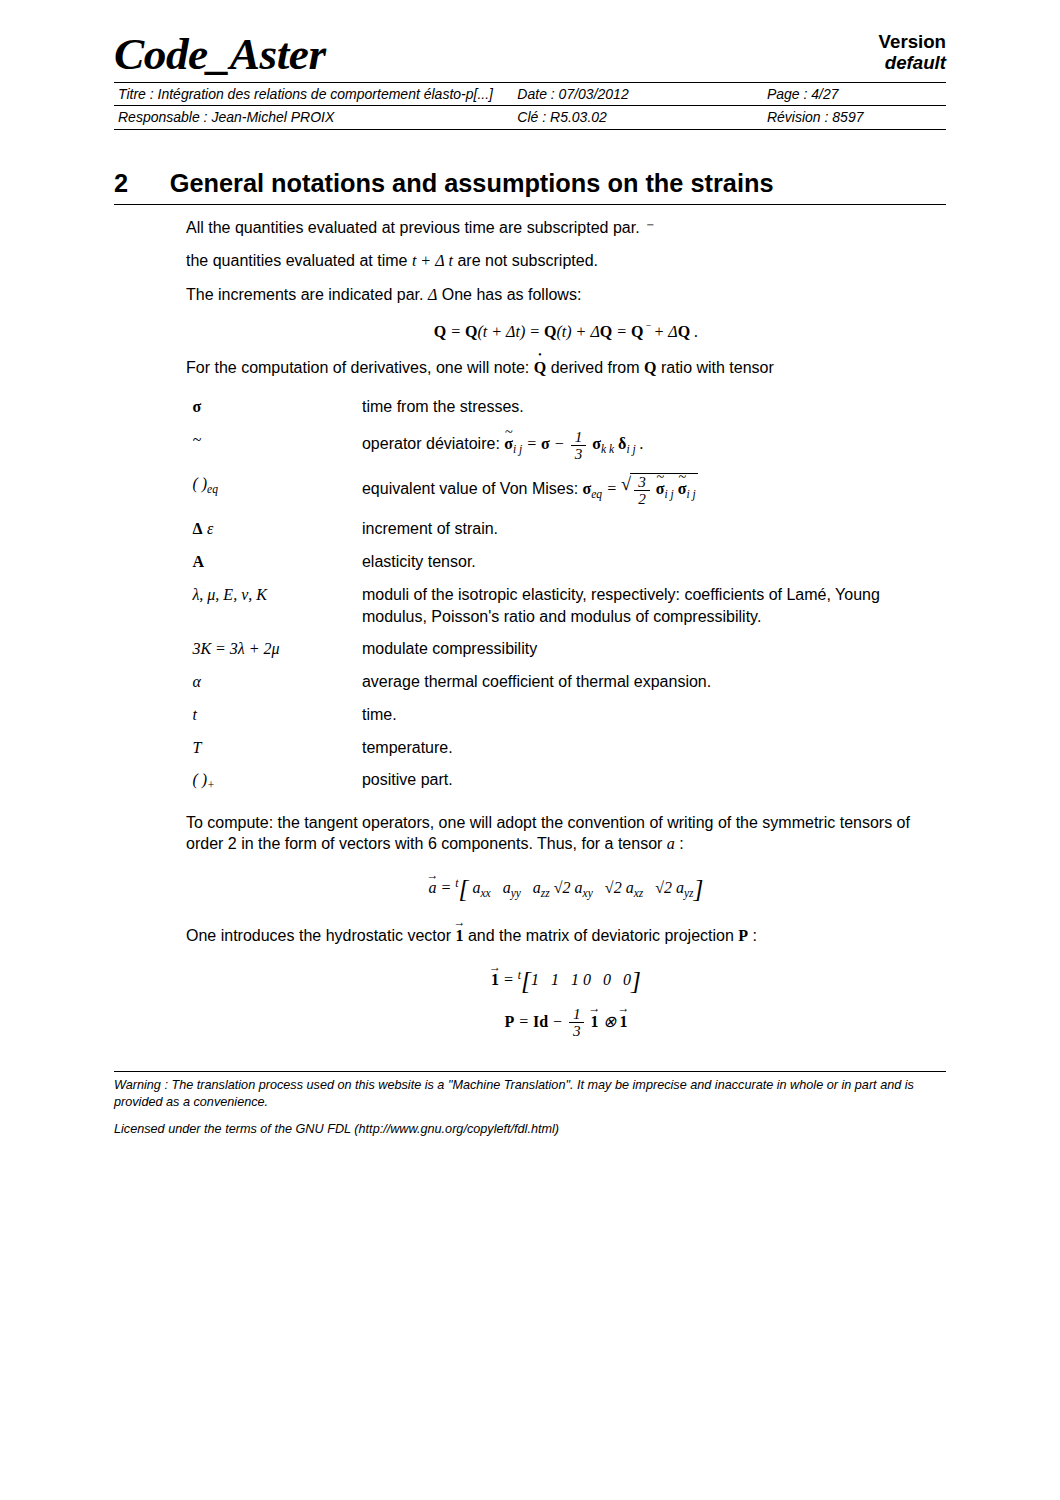Code_Aster
Version
default
| Titre : Intégration des relations de comportement élasto-p[...] | Date : 07/03/2012 | Page : 4/27 |
| Responsable : Jean-Michel PROIX | Clé : R5.03.02 | Révision : 8597 |
2 General notations and assumptions on the strains
All the quantities evaluated at previous time are subscripted par. ⁻
the quantities evaluated at time t + Δ t are not subscripted.
The increments are indicated par. Δ One has as follows:
Q = Q(t + Δt) = Q(t) + ΔQ = Q⁻ + ΔQ .
For the computation of derivatives, one will note: Q derived from Q ratio with tensor
| σ | time from the stresses. |
| ~ | operator déviatoire: σ i j = σ − 1 3 σ k k δ i j . |
| ( ) eq | equivalent value of Von Mises: σ eq = 3 2 σ i j σ i j |
| Δ ε | increment of strain. |
| A | elasticity tensor. |
| λ, μ, E, ν, K | moduli of the isotropic elasticity, respectively: coefficients of Lamé, Young modulus, Poisson's ratio and modulus of compressibility. |
| 3K = 3λ + 2μ | modulate compressibility |
| α | average thermal coefficient of thermal expansion. |
| t | time. |
| T | temperature. |
| ( ) + | positive part. |
To compute: the tangent operators, one will adopt the convention of writing of the symmetric tensors of order 2 in the form of vectors with 6 components. Thus, for a tensor a :
a = t[ axx ayy azz √2 axy √2 axz √2 ayz]
One introduces the hydrostatic vector 1 and the matrix of deviatoric projection P :
1 = t[1 1 1 0 0 0]
P = Id − 13 1 ⊗ 1
Warning : The translation process used on this website is a "Machine Translation". It may be imprecise and inaccurate in whole or in part and is provided as a convenience.
Licensed under the terms of the GNU FDL (http://www.gnu.org/copyleft/fdl.html)